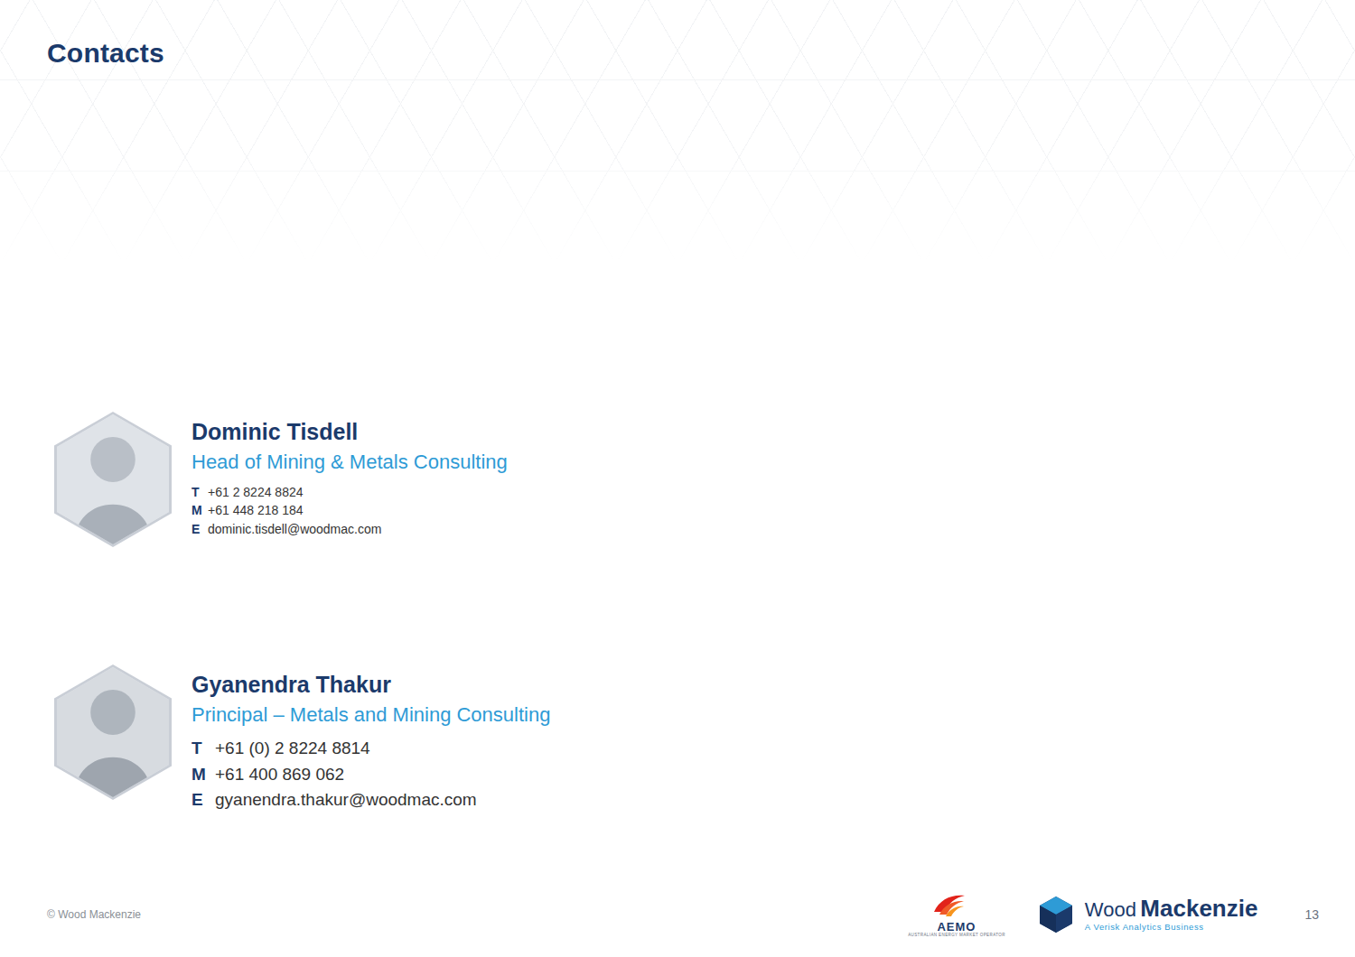Contacts
Dominic Tisdell
Head of Mining & Metals Consulting
T+61 2 8224 8824
M+61 448 218 184
Edominic.tisdell@woodmac.com
Gyanendra Thakur
Principal – Metals and Mining Consulting
T+61 (0) 2 8224 8814
M+61 400 869 062
Egyanendra.thakur@woodmac.com
© Wood Mackenzie
AEMO
AUSTRALIAN ENERGY MARKET OPERATOR
Wood Mackenzie
A Verisk Analytics Business
13